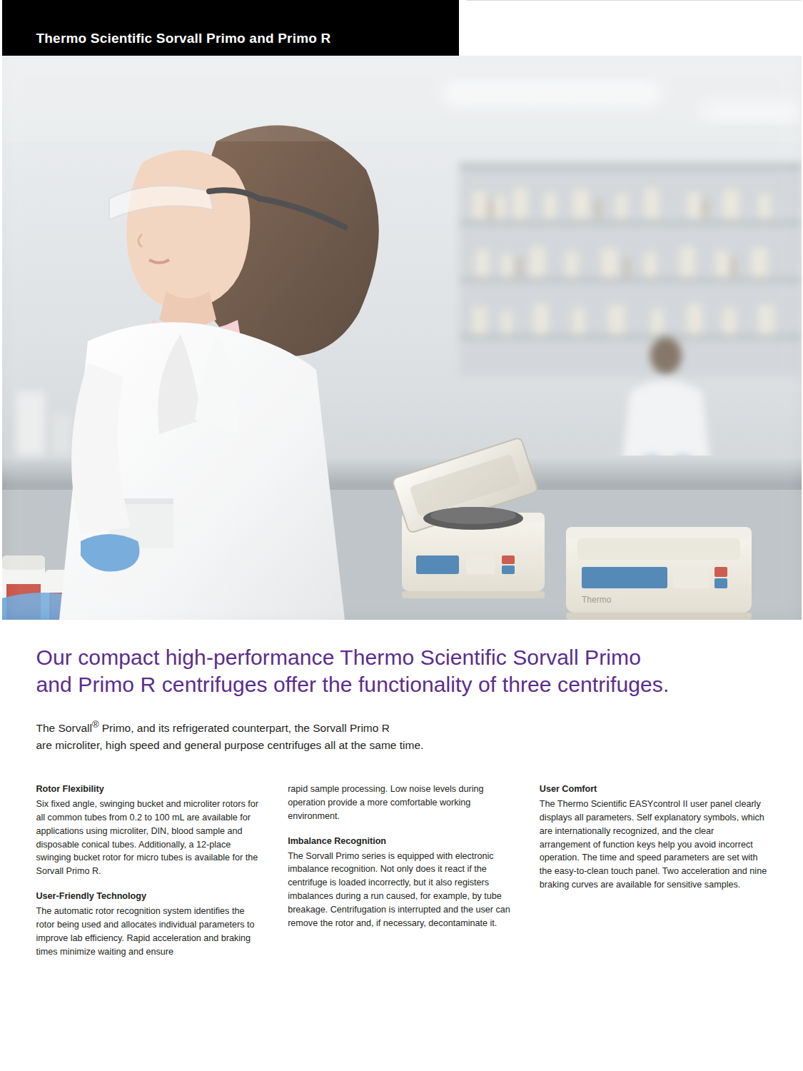Thermo Scientific Sorvall Primo and Primo R
Thermo
Our compact high-performance Thermo Scientific Sorvall Primo
and Primo R centrifuges offer the functionality of three centrifuges.
The Sorvall® Primo, and its refrigerated counterpart, the Sorvall Primo R
are microliter, high speed and general purpose centrifuges all at the same time.
Rotor Flexibility
Six fixed angle, swinging bucket and microliter rotors for all common tubes from 0.2 to 100 mL are available for applications using microliter, DIN, blood sample and disposable conical tubes. Additionally, a 12-place swinging bucket rotor for micro tubes is available for the Sorvall Primo R.
User-Friendly Technology
The automatic rotor recognition system identifies the rotor being used and allocates individual parameters to improve lab efficiency. Rapid acceleration and braking times minimize waiting and ensure
rapid sample processing. Low noise levels during operation provide a more comfortable working environment.
Imbalance Recognition
The Sorvall Primo series is equipped with electronic imbalance recognition. Not only does it react if the centrifuge is loaded incorrectly, but it also registers imbalances during a run caused, for example, by tube breakage. Centrifugation is interrupted and the user can remove the rotor and, if necessary, decontaminate it.
User Comfort
The Thermo Scientific EASYcontrol II user panel clearly displays all parameters. Self explanatory symbols, which are internationally recognized, and the clear arrangement of function keys help you avoid incorrect operation. The time and speed parameters are set with the easy-to-clean touch panel. Two acceleration and nine braking curves are available for sensitive samples.